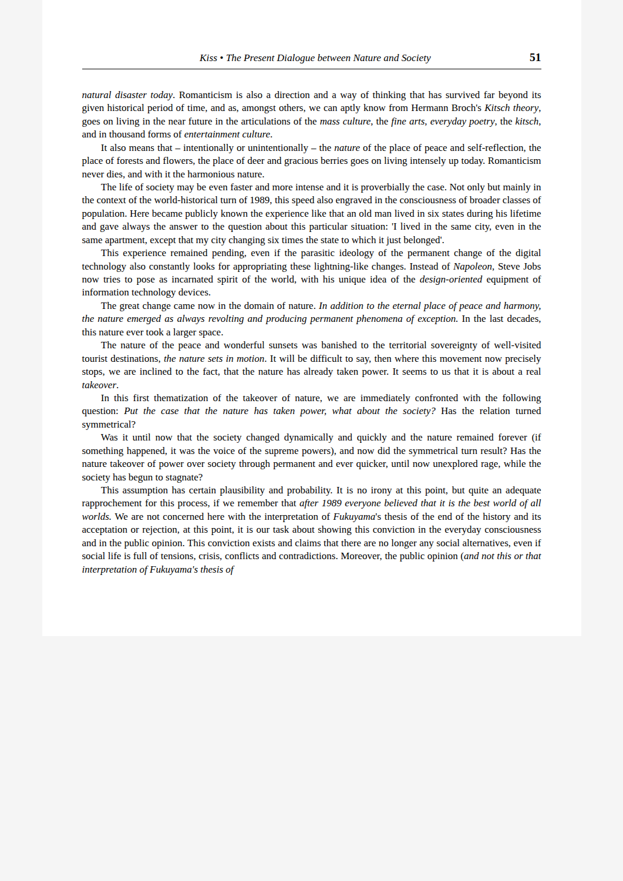Kiss • The Present Dialogue between Nature and Society 51
natural disaster today. Romanticism is also a direction and a way of thinking that has survived far beyond its given historical period of time, and as, amongst others, we can aptly know from Hermann Broch's Kitsch theory, goes on living in the near future in the articulations of the mass culture, the fine arts, everyday poetry, the kitsch, and in thousand forms of entertainment culture.
It also means that – intentionally or unintentionally – the nature of the place of peace and self-reflection, the place of forests and flowers, the place of deer and gracious berries goes on living intensely up today. Romanticism never dies, and with it the harmonious nature.
The life of society may be even faster and more intense and it is proverbially the case. Not only but mainly in the context of the world-historical turn of 1989, this speed also engraved in the consciousness of broader classes of population. Here became publicly known the experience like that an old man lived in six states during his lifetime and gave always the answer to the question about this particular situation: 'I lived in the same city, even in the same apartment, except that my city changing six times the state to which it just belonged'.
This experience remained pending, even if the parasitic ideology of the permanent change of the digital technology also constantly looks for appropriating these lightning-like changes. Instead of Napoleon, Steve Jobs now tries to pose as incarnated spirit of the world, with his unique idea of the design-oriented equipment of information technology devices.
The great change came now in the domain of nature. In addition to the eternal place of peace and harmony, the nature emerged as always revolting and producing permanent phenomena of exception. In the last decades, this nature ever took a larger space.
The nature of the peace and wonderful sunsets was banished to the territorial sovereignty of well-visited tourist destinations, the nature sets in motion. It will be difficult to say, then where this movement now precisely stops, we are inclined to the fact, that the nature has already taken power. It seems to us that it is about a real takeover.
In this first thematization of the takeover of nature, we are immediately confronted with the following question: Put the case that the nature has taken power, what about the society? Has the relation turned symmetrical?
Was it until now that the society changed dynamically and quickly and the nature remained forever (if something happened, it was the voice of the supreme powers), and now did the symmetrical turn result? Has the nature takeover of power over society through permanent and ever quicker, until now unexplored rage, while the society has begun to stagnate?
This assumption has certain plausibility and probability. It is no irony at this point, but quite an adequate rapprochement for this process, if we remember that after 1989 everyone believed that it is the best world of all worlds. We are not concerned here with the interpretation of Fukuyama's thesis of the end of the history and its acceptation or rejection, at this point, it is our task about showing this conviction in the everyday consciousness and in the public opinion. This conviction exists and claims that there are no longer any social alternatives, even if social life is full of tensions, crisis, conflicts and contradictions. Moreover, the public opinion (and not this or that interpretation of Fukuyama's thesis of